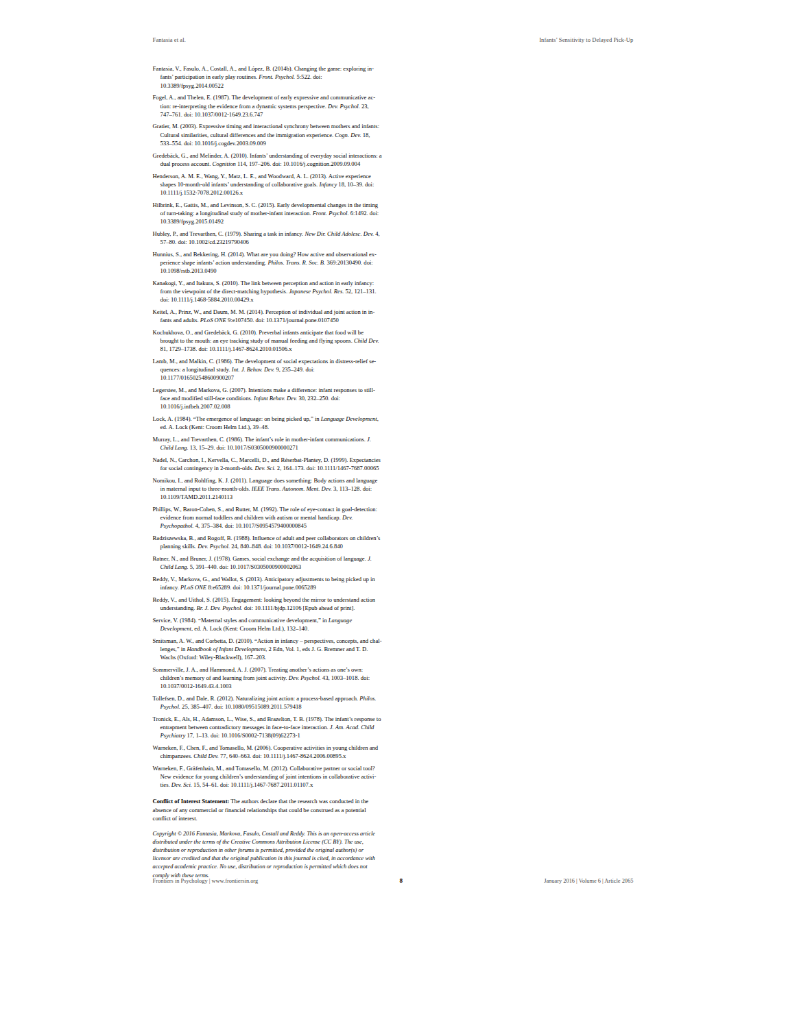Fantasia et al.
Infants’ Sensitivity to Delayed Pick-Up
Fantasia, V., Fasulo, A., Costall, A., and López, B. (2014b). Changing the game: exploring infants’ participation in early play routines. Front. Psychol. 5:522. doi: 10.3389/fpsyg.2014.00522
Fogel, A., and Thelen, E. (1987). The development of early expressive and communicative action: re-interpreting the evidence from a dynamic systems perspective. Dev. Psychol. 23, 747–761. doi: 10.1037/0012-1649.23.6.747
Gratier, M. (2003). Expressive timing and interactional synchrony between mothers and infants: Cultural similarities, cultural differences and the immigration experience. Cogn. Dev. 18, 533–554. doi: 10.1016/j.cogdev.2003.09.009
Gredebäck, G., and Melinder, A. (2010). Infants’ understanding of everyday social interactions: a dual process account. Cognition 114, 197–206. doi: 10.1016/j.cognition.2009.09.004
Henderson, A. M. E., Wang, Y., Matz, L. E., and Woodward, A. L. (2013). Active experience shapes 10-month-old infants’ understanding of collaborative goals. Infancy 18, 10–39. doi: 10.1111/j.1532-7078.2012.00126.x
Hilbrink, E., Gattis, M., and Levinson, S. C. (2015). Early developmental changes in the timing of turn-taking: a longitudinal study of mother-infant interaction. Front. Psychol. 6:1492. doi: 10.3389/fpsyg.2015.01492
Hubley, P., and Trevarthen, C. (1979). Sharing a task in infancy. New Dir. Child Adolesc. Dev. 4, 57–80. doi: 10.1002/cd.23219790406
Hunnius, S., and Bekkering, H. (2014). What are you doing? How active and observational experience shape infants’ action understanding. Philos. Trans. R. Soc. B. 369:20130490. doi: 10.1098/rstb.2013.0490
Kanakogi, Y., and Itakura, S. (2010). The link between perception and action in early infancy: from the viewpoint of the direct-matching hypothesis. Japanese Psychol. Res. 52, 121–131. doi: 10.1111/j.1468-5884.2010.00429.x
Keitel, A., Prinz, W., and Daum, M. M. (2014). Perception of individual and joint action in infants and adults. PLoS ONE 9:e107450. doi: 10.1371/journal.pone.0107450
Kochukhova, O., and Gredebäck, G. (2010). Preverbal infants anticipate that food will be brought to the mouth: an eye tracking study of manual feeding and flying spoons. Child Dev. 81, 1729–1738. doi: 10.1111/j.1467-8624.2010.01506.x
Lamb, M., and Malkin, C. (1986). The development of social expectations in distress-relief sequences: a longitudinal study. Int. J. Behav. Dev. 9, 235–249. doi: 10.1177/016502548600900207
Legerstee, M., and Markova, G. (2007). Intentions make a difference: infant responses to still-face and modified still-face conditions. Infant Behav. Dev. 30, 232–250. doi: 10.1016/j.infbeh.2007.02.008
Lock, A. (1984). “The emergence of language: on being picked up,” in Language Development, ed. A. Lock (Kent: Croom Helm Ltd.), 39–48.
Murray, L., and Trevarthen, C. (1986). The infant’s role in mother-infant communications. J. Child Lang. 13, 15–29. doi: 10.1017/S0305000900000271
Nadel, N., Carchon, I., Kervella, C., Marcelli, D., and Réserbat-Plantey, D. (1999). Expectancies for social contingency in 2-month-olds. Dev. Sci. 2, 164–173. doi: 10.1111/1467-7687.00065
Nomikou, I., and Rohlfing, K. J. (2011). Language does something: Body actions and language in maternal input to three-month-olds. IEEE Trans. Autonom. Ment. Dev. 3, 113–128. doi: 10.1109/TAMD.2011.2140113
Phillips, W., Baron-Cohen, S., and Rutter, M. (1992). The role of eye-contact in goal-detection: evidence from normal toddlers and children with autism or mental handicap. Dev. Psychopathol. 4, 375–384. doi: 10.1017/S0954579400000845
Radziszewska, B., and Rogoff, B. (1988). Influence of adult and peer collaborators on children’s planning skills. Dev. Psychol. 24, 840–848. doi: 10.1037/0012-1649.24.6.840
Ratner, N., and Bruner, J. (1978). Games, social exchange and the acquisition of language. J. Child Lang. 5, 391–440. doi: 10.1017/S0305000900002063
Reddy, V., Markova, G., and Wallot, S. (2013). Anticipatory adjustments to being picked up in infancy. PLoS ONE 8:e65289. doi: 10.1371/journal.pone.0065289
Reddy, V., and Uithol, S. (2015). Engagement: looking beyond the mirror to understand action understanding. Br. J. Dev. Psychol. doi: 10.1111/bjdp.12106 [Epub ahead of print].
Service, V. (1984). “Maternal styles and communicative development,” in Language Development, ed. A. Lock (Kent: Croom Helm Ltd.), 132–140.
Smitsman, A. W., and Corbetta, D. (2010). “Action in infancy – perspectives, concepts, and challenges,” in Handbook of Infant Development, 2 Edn, Vol. 1, eds J. G. Bremner and T. D. Wachs (Oxford: Wiley-Blackwell), 167–203.
Sommerville, J. A., and Hammond, A. J. (2007). Treating another’s actions as one’s own: children’s memory of and learning from joint activity. Dev. Psychol. 43, 1003–1018. doi: 10.1037/0012-1649.43.4.1003
Tollefsen, D., and Dale, R. (2012). Naturalizing joint action: a process-based approach. Philos. Psychol. 25, 385–407. doi: 10.1080/09515089.2011.579418
Tronick, E., Als, H., Adamson, L., Wise, S., and Brazelton, T. B. (1978). The infant’s response to entrapment between contradictory messages in face-to-face interaction. J. Am. Acad. Child Psychiatry 17, 1–13. doi: 10.1016/S0002-7138(09)62273-1
Warneken, F., Chen, F., and Tomasello, M. (2006). Cooperative activities in young children and chimpanzees. Child Dev. 77, 640–663. doi: 10.1111/j.1467-8624.2006.00895.x
Warneken, F., Gräfenhain, M., and Tomasello, M. (2012). Collaborative partner or social tool? New evidence for young children’s understanding of joint intentions in collaborative activities. Dev. Sci. 15, 54–61. doi: 10.1111/j.1467-7687.2011.01107.x
Conflict of Interest Statement: The authors declare that the research was conducted in the absence of any commercial or financial relationships that could be construed as a potential conflict of interest.
Copyright © 2016 Fantasia, Markova, Fasulo, Costall and Reddy. This is an open-access article distributed under the terms of the Creative Commons Attribution License (CC BY). The use, distribution or reproduction in other forums is permitted, provided the original author(s) or licensor are credited and that the original publication in this journal is cited, in accordance with accepted academic practice. No use, distribution or reproduction is permitted which does not comply with these terms.
Frontiers in Psychology | www.frontiersin.org
8
January 2016 | Volume 6 | Article 2065